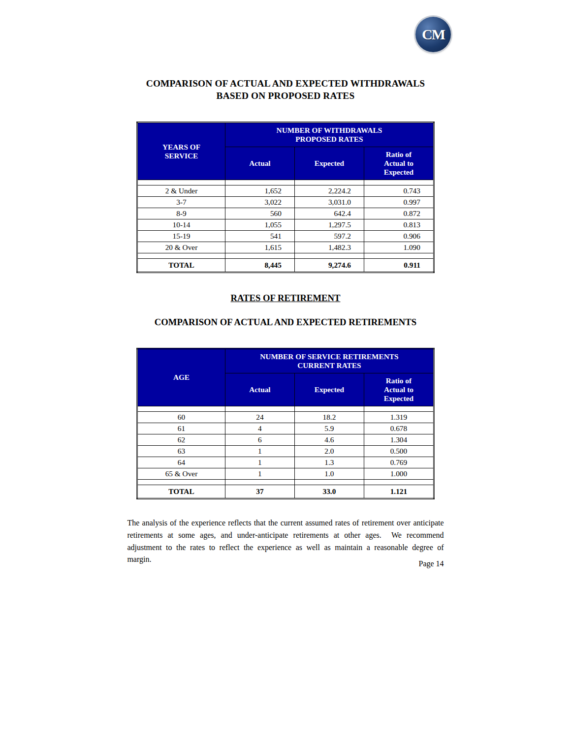CM
COMPARISON OF ACTUAL AND EXPECTED WITHDRAWALS
BASED ON PROPOSED RATES
| YEARS OF SERVICE | NUMBER OF WITHDRAWALS PROPOSED RATES |
| --- | --- |
| Actual | Expected | Ratio of Actual to Expected |
| 2 & Under | 1,652 | 2,224.2 | 0.743 |
| 3-7 | 3,022 | 3,031.0 | 0.997 |
| 8-9 | 560 | 642.4 | 0.872 |
| 10-14 | 1,055 | 1,297.5 | 0.813 |
| 15-19 | 541 | 597.2 | 0.906 |
| 20 & Over | 1,615 | 1,482.3 | 1.090 |
| TOTAL | 8,445 | 9,274.6 | 0.911 |
RATES OF RETIREMENT
COMPARISON OF ACTUAL AND EXPECTED RETIREMENTS
| AGE | NUMBER OF SERVICE RETIREMENTS CURRENT RATES |
| --- | --- |
| Actual | Expected | Ratio of Actual to Expected |
| 60 | 24 | 18.2 | 1.319 |
| 61 | 4 | 5.9 | 0.678 |
| 62 | 6 | 4.6 | 1.304 |
| 63 | 1 | 2.0 | 0.500 |
| 64 | 1 | 1.3 | 0.769 |
| 65 & Over | 1 | 1.0 | 1.000 |
| TOTAL | 37 | 33.0 | 1.121 |
The analysis of the experience reflects that the current assumed rates of retirement over anticipate retirements at some ages, and under-anticipate retirements at other ages. We recommend adjustment to the rates to reflect the experience as well as maintain a reasonable degree of margin.
Page 14